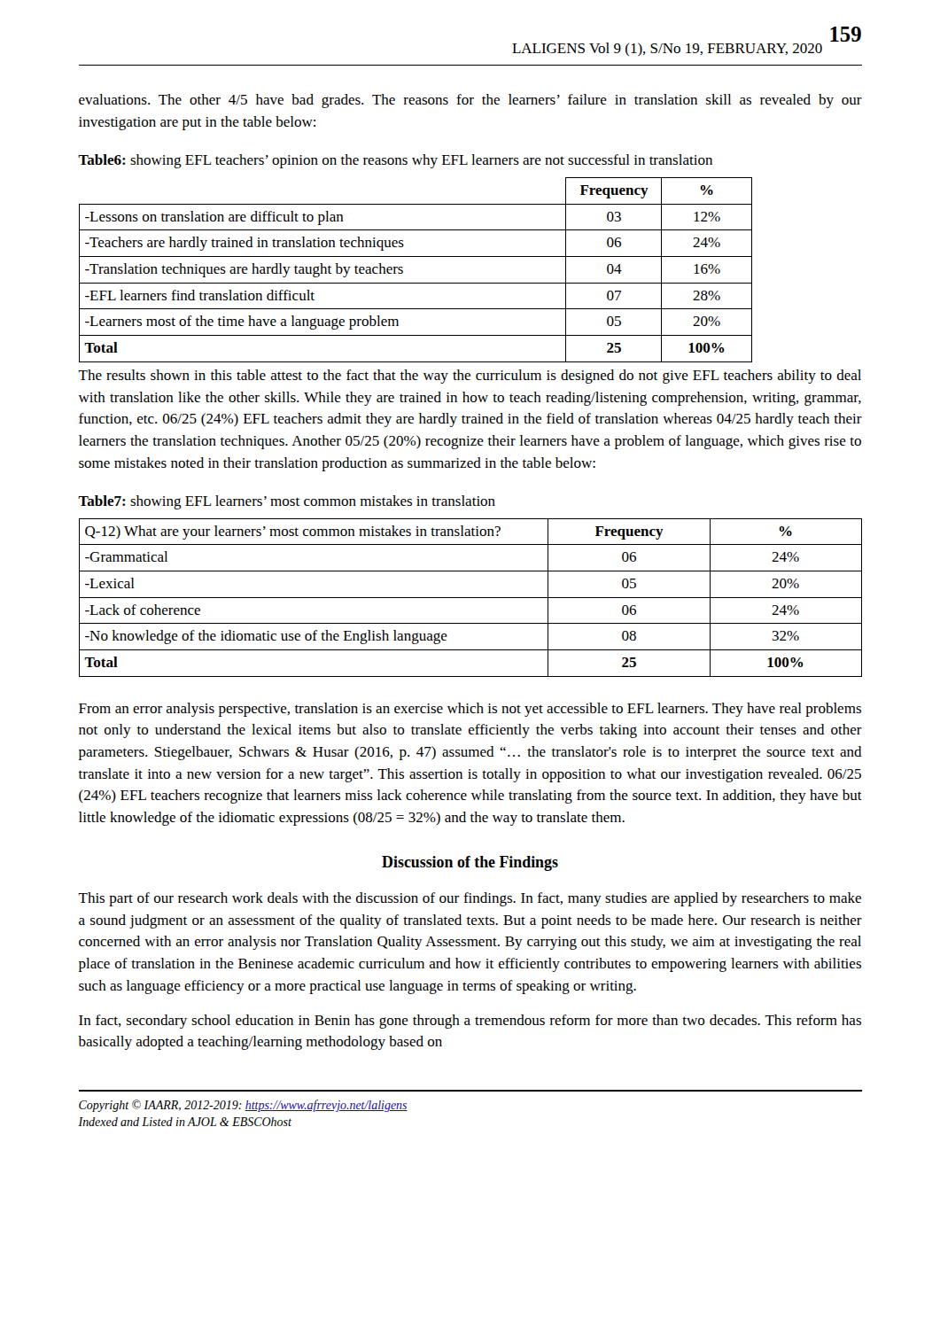159
LALIGENS Vol 9 (1), S/No 19, FEBRUARY, 2020
evaluations. The other 4/5 have bad grades. The reasons for the learners’ failure in translation skill as revealed by our investigation are put in the table below:
Table6: showing EFL teachers’ opinion on the reasons why EFL learners are not successful in translation
| | Frequency | % |
| --- | --- | --- |
| -Lessons on translation are difficult to plan | 03 | 12% |
| -Teachers are hardly trained in translation techniques | 06 | 24% |
| -Translation techniques are hardly taught by teachers | 04 | 16% |
| -EFL learners find translation difficult | 07 | 28% |
| -Learners most of the time have a language problem | 05 | 20% |
| Total | 25 | 100% |
The results shown in this table attest to the fact that the way the curriculum is designed do not give EFL teachers ability to deal with translation like the other skills. While they are trained in how to teach reading/listening comprehension, writing, grammar, function, etc. 06/25 (24%) EFL teachers admit they are hardly trained in the field of translation whereas 04/25 hardly teach their learners the translation techniques. Another 05/25 (20%) recognize their learners have a problem of language, which gives rise to some mistakes noted in their translation production as summarized in the table below:
Table7: showing EFL learners’ most common mistakes in translation
| Q-12) What are your learners’ most common mistakes in translation? | Frequency | % |
| --- | --- | --- |
| -Grammatical | 06 | 24% |
| -Lexical | 05 | 20% |
| -Lack of coherence | 06 | 24% |
| -No knowledge of the idiomatic use of the English language | 08 | 32% |
| Total | 25 | 100% |
From an error analysis perspective, translation is an exercise which is not yet accessible to EFL learners. They have real problems not only to understand the lexical items but also to translate efficiently the verbs taking into account their tenses and other parameters. Stiegelbauer, Schwars & Husar (2016, p. 47) assumed “… the translator's role is to interpret the source text and translate it into a new version for a new target”. This assertion is totally in opposition to what our investigation revealed. 06/25 (24%) EFL teachers recognize that learners miss lack coherence while translating from the source text. In addition, they have but little knowledge of the idiomatic expressions (08/25 = 32%) and the way to translate them.
Discussion of the Findings
This part of our research work deals with the discussion of our findings. In fact, many studies are applied by researchers to make a sound judgment or an assessment of the quality of translated texts. But a point needs to be made here. Our research is neither concerned with an error analysis nor Translation Quality Assessment. By carrying out this study, we aim at investigating the real place of translation in the Beninese academic curriculum and how it efficiently contributes to empowering learners with abilities such as language efficiency or a more practical use language in terms of speaking or writing.
In fact, secondary school education in Benin has gone through a tremendous reform for more than two decades. This reform has basically adopted a teaching/learning methodology based on
Copyright © IAARR, 2012-2019: https://www.afrrevjo.net/laligens
Indexed and Listed in AJOL & EBSCOhost